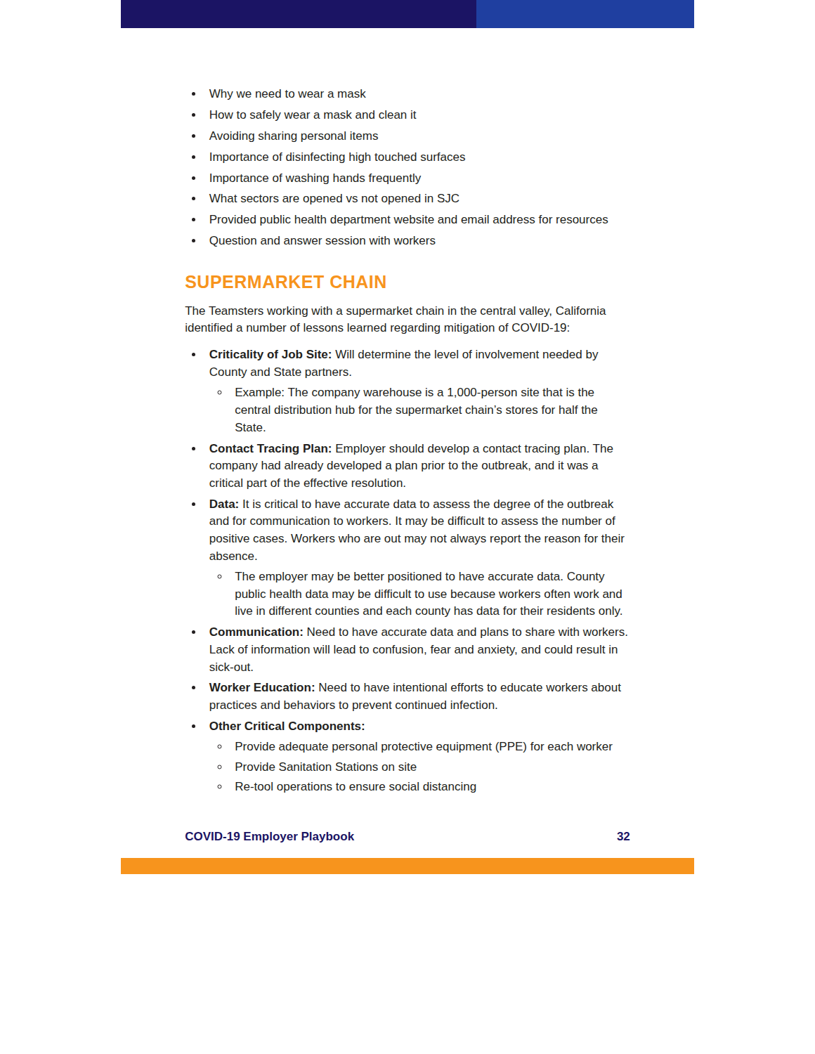Why we need to wear a mask
How to safely wear a mask and clean it
Avoiding sharing personal items
Importance of disinfecting high touched surfaces
Importance of washing hands frequently
What sectors are opened vs not opened in SJC
Provided public health department website and email address for resources
Question and answer session with workers
Supermarket Chain
The Teamsters working with a supermarket chain in the central valley, California identified a number of lessons learned regarding mitigation of COVID-19:
Criticality of Job Site: Will determine the level of involvement needed by County and State partners.
Example: The company warehouse is a 1,000-person site that is the central distribution hub for the supermarket chain’s stores for half the State.
Contact Tracing Plan: Employer should develop a contact tracing plan. The company had already developed a plan prior to the outbreak, and it was a critical part of the effective resolution.
Data: It is critical to have accurate data to assess the degree of the outbreak and for communication to workers. It may be difficult to assess the number of positive cases. Workers who are out may not always report the reason for their absence.
The employer may be better positioned to have accurate data. County public health data may be difficult to use because workers often work and live in different counties and each county has data for their residents only.
Communication: Need to have accurate data and plans to share with workers. Lack of information will lead to confusion, fear and anxiety, and could result in sick-out.
Worker Education: Need to have intentional efforts to educate workers about practices and behaviors to prevent continued infection.
Other Critical Components:
Provide adequate personal protective equipment (PPE) for each worker
Provide Sanitation Stations on site
Re-tool operations to ensure social distancing
COVID-19 Employer Playbook 32